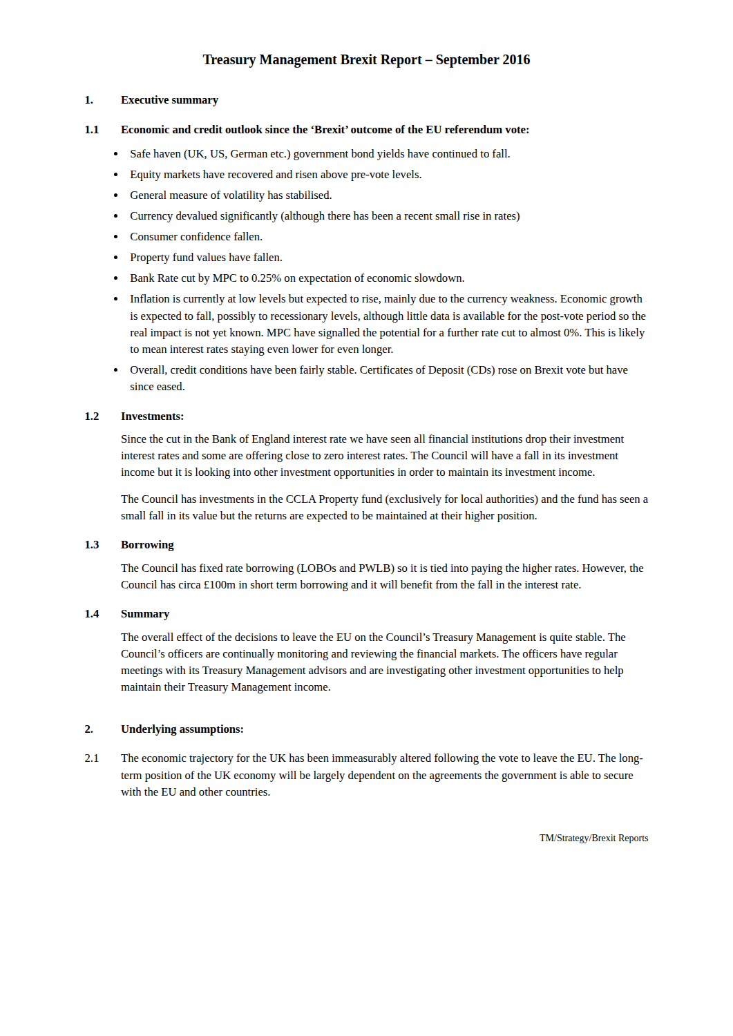Treasury Management Brexit Report – September 2016
1. Executive summary
1.1 Economic and credit outlook since the ‘Brexit’ outcome of the EU referendum vote:
Safe haven (UK, US, German etc.) government bond yields have continued to fall.
Equity markets have recovered and risen above pre-vote levels.
General measure of volatility has stabilised.
Currency devalued significantly (although there has been a recent small rise in rates)
Consumer confidence fallen.
Property fund values have fallen.
Bank Rate cut by MPC to 0.25% on expectation of economic slowdown.
Inflation is currently at low levels but expected to rise, mainly due to the currency weakness. Economic growth is expected to fall, possibly to recessionary levels, although little data is available for the post-vote period so the real impact is not yet known. MPC have signalled the potential for a further rate cut to almost 0%. This is likely to mean interest rates staying even lower for even longer.
Overall, credit conditions have been fairly stable. Certificates of Deposit (CDs) rose on Brexit vote but have since eased.
1.2 Investments:
Since the cut in the Bank of England interest rate we have seen all financial institutions drop their investment interest rates and some are offering close to zero interest rates. The Council will have a fall in its investment income but it is looking into other investment opportunities in order to maintain its investment income.
The Council has investments in the CCLA Property fund (exclusively for local authorities) and the fund has seen a small fall in its value but the returns are expected to be maintained at their higher position.
1.3 Borrowing
The Council has fixed rate borrowing (LOBOs and PWLB) so it is tied into paying the higher rates. However, the Council has circa £100m in short term borrowing and it will benefit from the fall in the interest rate.
1.4 Summary
The overall effect of the decisions to leave the EU on the Council’s Treasury Management is quite stable. The Council’s officers are continually monitoring and reviewing the financial markets. The officers have regular meetings with its Treasury Management advisors and are investigating other investment opportunities to help maintain their Treasury Management income.
2. Underlying assumptions:
2.1 The economic trajectory for the UK has been immeasurably altered following the vote to leave the EU. The long-term position of the UK economy will be largely dependent on the agreements the government is able to secure with the EU and other countries.
TM/Strategy/Brexit Reports